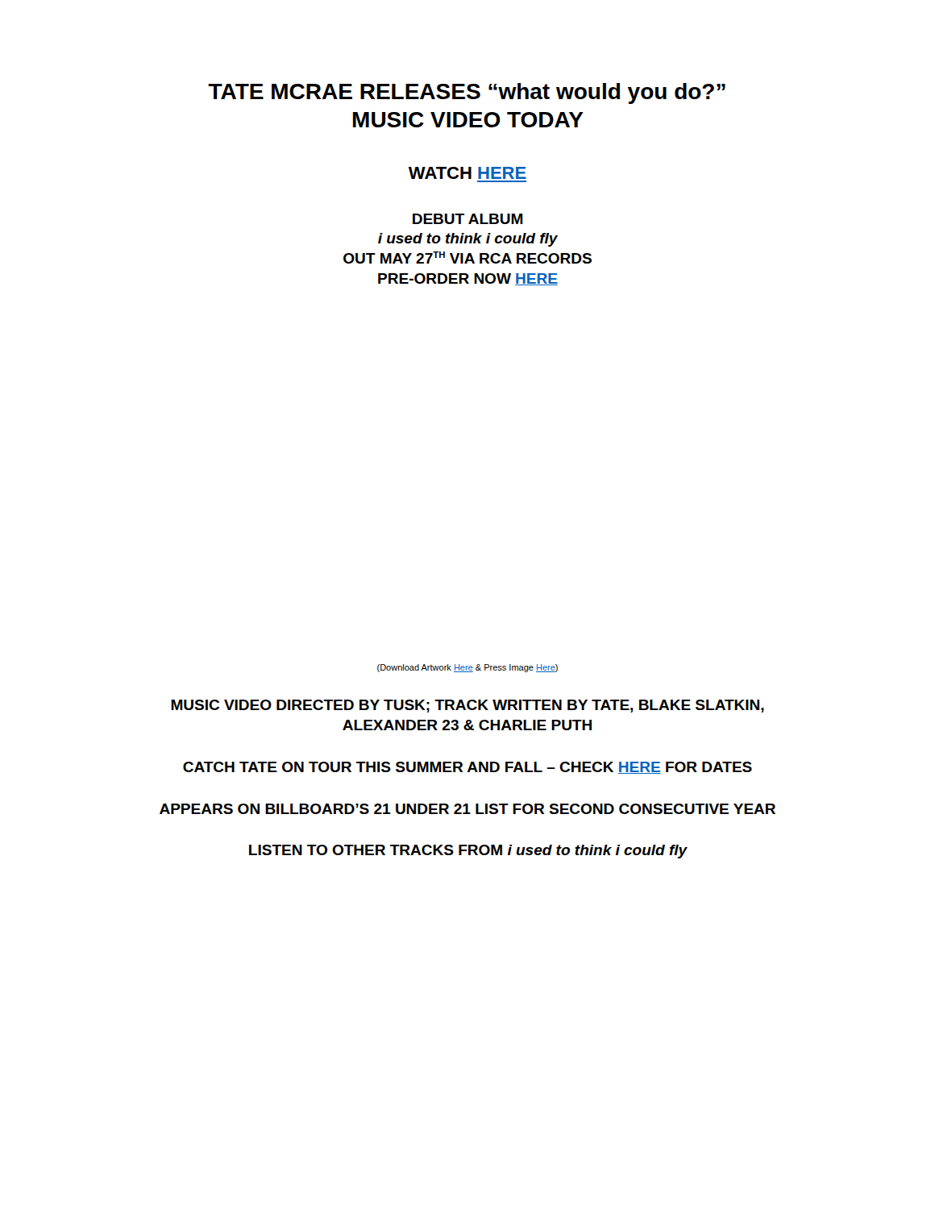TATE MCRAE RELEASES “what would you do?”
MUSIC VIDEO TODAY
WATCH HERE
DEBUT ALBUM
i used to think i could fly
OUT MAY 27TH VIA RCA RECORDS
PRE-ORDER NOW HERE
(Download Artwork Here & Press Image Here)
MUSIC VIDEO DIRECTED BY TUSK; TRACK WRITTEN BY TATE, BLAKE SLATKIN, ALEXANDER 23 & CHARLIE PUTH
CATCH TATE ON TOUR THIS SUMMER AND FALL – CHECK HERE FOR DATES
APPEARS ON BILLBOARD’S 21 UNDER 21 LIST FOR SECOND CONSECUTIVE YEAR
LISTEN TO OTHER TRACKS FROM i used to think i could fly